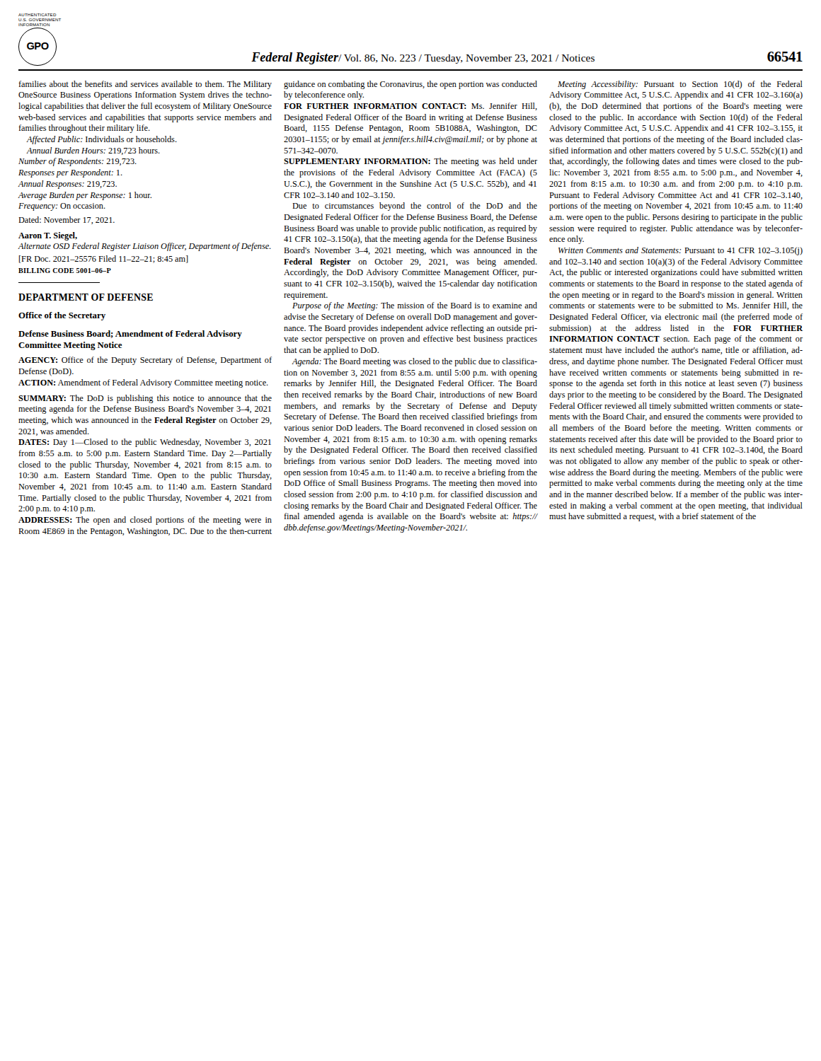AUTHENTICATED
U.S. GOVERNMENT
INFORMATION
GPO
Federal Register/ Vol. 86, No. 223 / Tuesday, November 23, 2021 / Notices
66541
families about the benefits and services available to them. The Military OneSource Business Operations Information System drives the technological capabilities that deliver the full ecosystem of Military OneSource web-based services and capabilities that supports service members and families throughout their military life.
Affected Public: Individuals or households.
Annual Burden Hours: 219,723 hours.
Number of Respondents: 219,723.
Responses per Respondent: 1.
Annual Responses: 219,723.
Average Burden per Response: 1 hour.
Frequency: On occasion.
Dated: November 17, 2021.
Aaron T. Siegel,
Alternate OSD Federal Register Liaison Officer, Department of Defense.
[FR Doc. 2021–25576 Filed 11–22–21; 8:45 am]
BILLING CODE 5001–06–P
DEPARTMENT OF DEFENSE
Office of the Secretary
Defense Business Board; Amendment of Federal Advisory Committee Meeting Notice
AGENCY: Office of the Deputy Secretary of Defense, Department of Defense (DoD).
ACTION: Amendment of Federal Advisory Committee meeting notice.
SUMMARY: The DoD is publishing this notice to announce that the meeting agenda for the Defense Business Board's November 3–4, 2021 meeting, which was announced in the Federal Register on October 29, 2021, was amended.
DATES: Day 1—Closed to the public Wednesday, November 3, 2021 from 8:55 a.m. to 5:00 p.m. Eastern Standard Time. Day 2—Partially closed to the public Thursday, November 4, 2021 from 8:15 a.m. to 10:30 a.m. Eastern Standard Time. Open to the public Thursday, November 4, 2021 from 10:45 a.m. to 11:40 a.m. Eastern Standard Time. Partially closed to the public Thursday, November 4, 2021 from 2:00 p.m. to 4:10 p.m.
ADDRESSES: The open and closed portions of the meeting were in Room 4E869 in the Pentagon, Washington, DC. Due to the then-current guidance on combating the Coronavirus, the open portion was conducted by teleconference only.
FOR FURTHER INFORMATION CONTACT: Ms. Jennifer Hill, Designated Federal Officer of the Board in writing at Defense Business Board, 1155 Defense Pentagon, Room 5B1088A, Washington, DC 20301–1155; or by email at jennifer.s.hill4.civ@mail.mil; or by phone at 571–342–0070.
SUPPLEMENTARY INFORMATION: The meeting was held under the provisions of the Federal Advisory Committee Act (FACA) (5 U.S.C.), the Government in the Sunshine Act (5 U.S.C. 552b), and 41 CFR 102–3.140 and 102–3.150.
Due to circumstances beyond the control of the DoD and the Designated Federal Officer for the Defense Business Board, the Defense Business Board was unable to provide public notification, as required by 41 CFR 102–3.150(a), that the meeting agenda for the Defense Business Board's November 3–4, 2021 meeting, which was announced in the Federal Register on October 29, 2021, was being amended. Accordingly, the DoD Advisory Committee Management Officer, pursuant to 41 CFR 102–3.150(b), waived the 15-calendar day notification requirement.
Purpose of the Meeting: The mission of the Board is to examine and advise the Secretary of Defense on overall DoD management and governance. The Board provides independent advice reflecting an outside private sector perspective on proven and effective best business practices that can be applied to DoD.
Agenda: The Board meeting was closed to the public due to classification on November 3, 2021 from 8:55 a.m. until 5:00 p.m. with opening remarks by Jennifer Hill, the Designated Federal Officer. The Board then received remarks by the Board Chair, introductions of new Board members, and remarks by the Secretary of Defense and Deputy Secretary of Defense. The Board then received classified briefings from various senior DoD leaders. The Board reconvened in closed session on November 4, 2021 from 8:15 a.m. to 10:30 a.m. with opening remarks by the Designated Federal Officer. The Board then received classified briefings from various senior DoD leaders. The meeting moved into open session from 10:45 a.m. to 11:40 a.m. to receive a briefing from the DoD Office of Small Business Programs. The meeting then moved into closed session from 2:00 p.m. to 4:10 p.m. for classified discussion and closing remarks by the Board Chair and Designated Federal Officer. The final amended agenda is available on the Board's website at: https:// dbb.defense.gov/Meetings/Meeting-November-2021/.
Meeting Accessibility: Pursuant to Section 10(d) of the Federal Advisory Committee Act, 5 U.S.C. Appendix and 41 CFR 102–3.160(a)(b), the DoD determined that portions of the Board's meeting were closed to the public. In accordance with Section 10(d) of the Federal Advisory Committee Act, 5 U.S.C. Appendix and 41 CFR 102–3.155, it was determined that portions of the meeting of the Board included classified information and other matters covered by 5 U.S.C. 552b(c)(1) and that, accordingly, the following dates and times were closed to the public: November 3, 2021 from 8:55 a.m. to 5:00 p.m., and November 4, 2021 from 8:15 a.m. to 10:30 a.m. and from 2:00 p.m. to 4:10 p.m. Pursuant to Federal Advisory Committee Act and 41 CFR 102–3.140, portions of the meeting on November 4, 2021 from 10:45 a.m. to 11:40 a.m. were open to the public. Persons desiring to participate in the public session were required to register. Public attendance was by teleconference only.
Written Comments and Statements: Pursuant to 41 CFR 102–3.105(j) and 102–3.140 and section 10(a)(3) of the Federal Advisory Committee Act, the public or interested organizations could have submitted written comments or statements to the Board in response to the stated agenda of the open meeting or in regard to the Board's mission in general. Written comments or statements were to be submitted to Ms. Jennifer Hill, the Designated Federal Officer, via electronic mail (the preferred mode of submission) at the address listed in the FOR FURTHER INFORMATION CONTACT section. Each page of the comment or statement must have included the author's name, title or affiliation, address, and daytime phone number. The Designated Federal Officer must have received written comments or statements being submitted in response to the agenda set forth in this notice at least seven (7) business days prior to the meeting to be considered by the Board. The Designated Federal Officer reviewed all timely submitted written comments or statements with the Board Chair, and ensured the comments were provided to all members of the Board before the meeting. Written comments or statements received after this date will be provided to the Board prior to its next scheduled meeting. Pursuant to 41 CFR 102–3.140d, the Board was not obligated to allow any member of the public to speak or otherwise address the Board during the meeting. Members of the public were permitted to make verbal comments during the meeting only at the time and in the manner described below. If a member of the public was interested in making a verbal comment at the open meeting, that individual must have submitted a request, with a brief statement of the